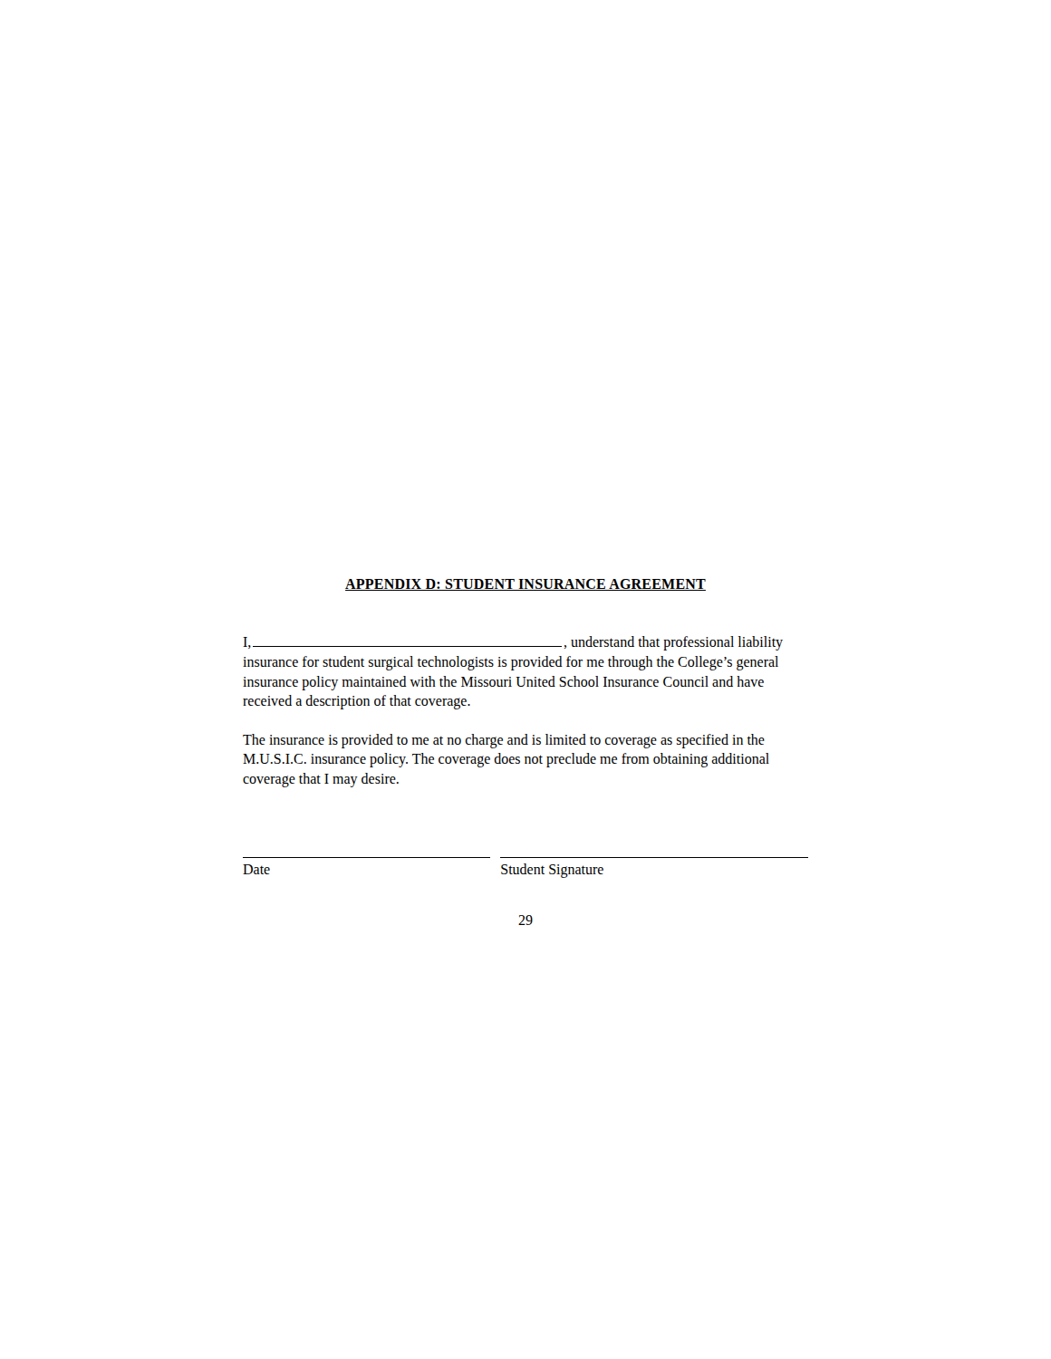APPENDIX D: STUDENT INSURANCE AGREEMENT
I, , understand that professional liability insurance for student surgical technologists is provided for me through the College’s general insurance policy maintained with the Missouri United School Insurance Council and have received a description of that coverage.
The insurance is provided to me at no charge and is limited to coverage as specified in the M.U.S.I.C. insurance policy. The coverage does not preclude me from obtaining additional coverage that I may desire.
Date
Student Signature
29